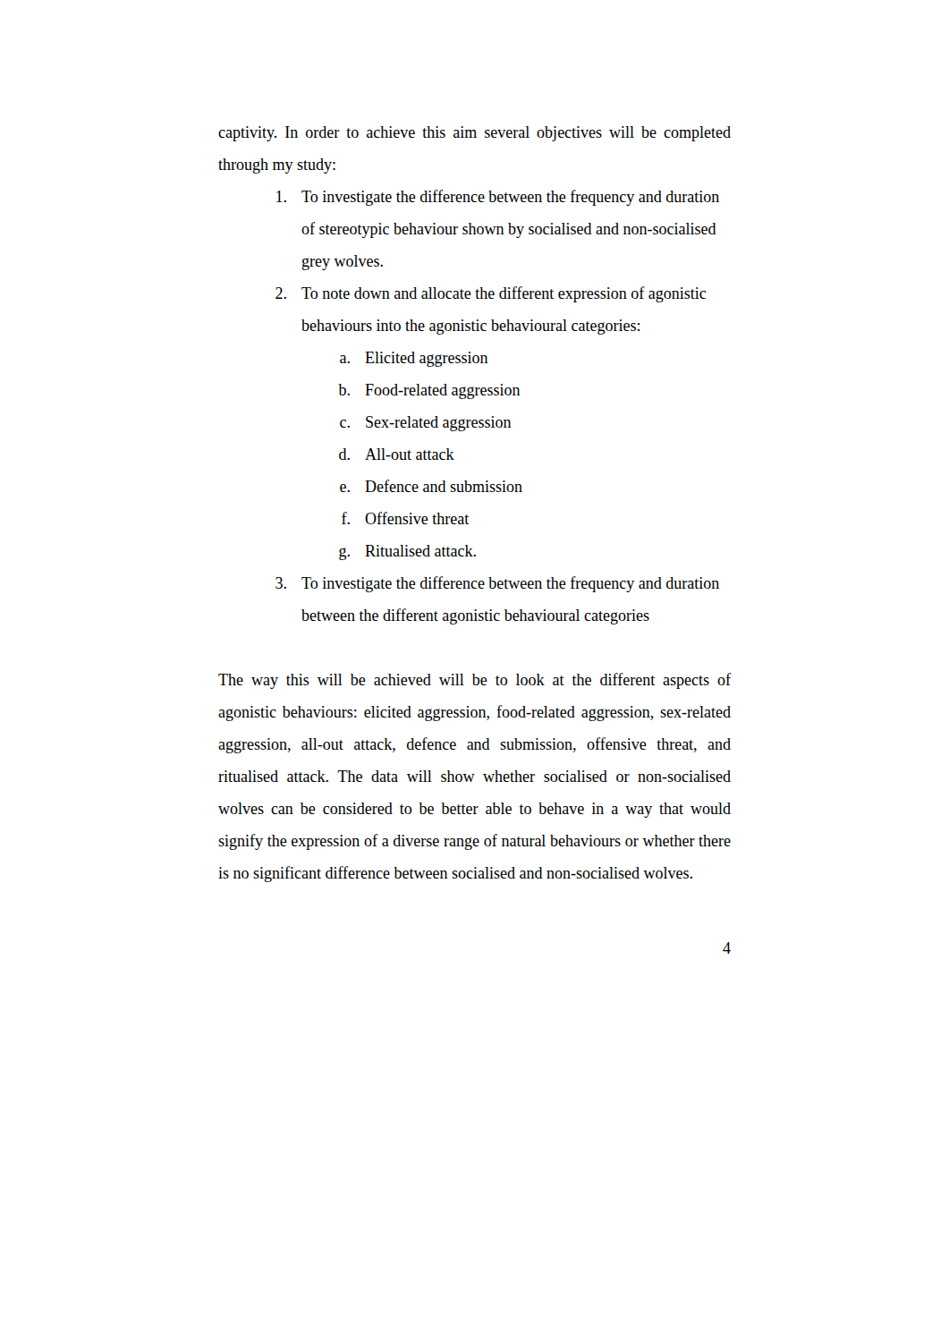captivity. In order to achieve this aim several objectives will be completed through my study:
To investigate the difference between the frequency and duration of stereotypic behaviour shown by socialised and non-socialised grey wolves.
To note down and allocate the different expression of agonistic behaviours into the agonistic behavioural categories:
Elicited aggression
Food-related aggression
Sex-related aggression
All-out attack
Defence and submission
Offensive threat
Ritualised attack.
To investigate the difference between the frequency and duration between the different agonistic behavioural categories
The way this will be achieved will be to look at the different aspects of agonistic behaviours: elicited aggression, food-related aggression, sex-related aggression, all-out attack, defence and submission, offensive threat, and ritualised attack. The data will show whether socialised or non-socialised wolves can be considered to be better able to behave in a way that would signify the expression of a diverse range of natural behaviours or whether there is no significant difference between socialised and non-socialised wolves.
4